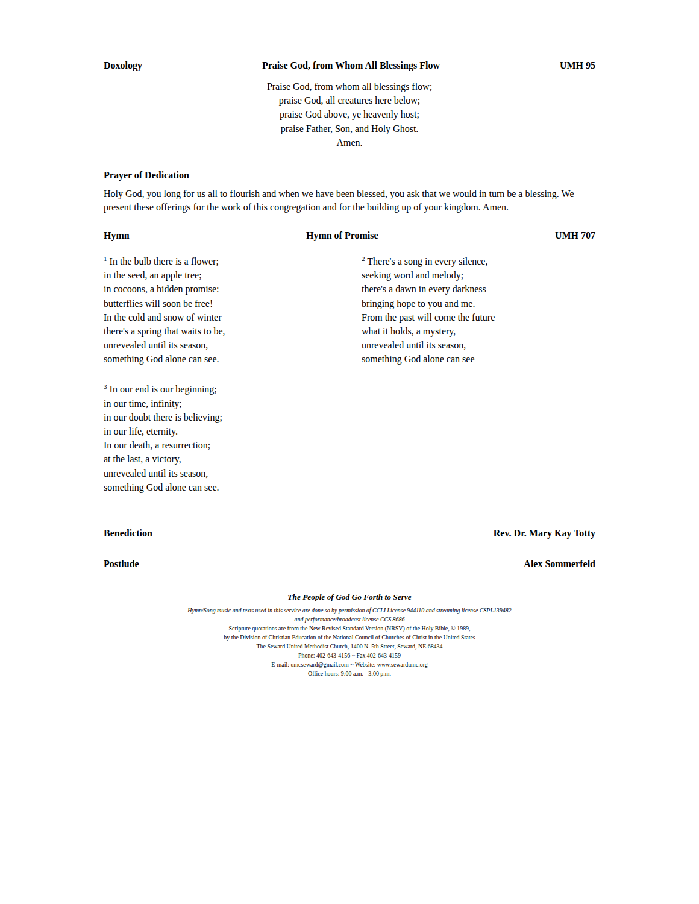Doxology Praise God, from Whom All Blessings Flow UMH 95
Praise God, from whom all blessings flow;
praise God, all creatures here below;
praise God above, ye heavenly host;
praise Father, Son, and Holy Ghost.
Amen.
Prayer of Dedication
Holy God, you long for us all to flourish and when we have been blessed, you ask that we would in turn be a blessing. We present these offerings for the work of this congregation and for the building up of your kingdom. Amen.
Hymn Hymn of Promise UMH 707
1 In the bulb there is a flower;
in the seed, an apple tree;
in cocoons, a hidden promise:
butterflies will soon be free!
In the cold and snow of winter
there's a spring that waits to be,
unrevealed until its season,
something God alone can see.
3 In our end is our beginning;
in our time, infinity;
in our doubt there is believing;
in our life, eternity.
In our death, a resurrection;
at the last, a victory,
unrevealed until its season,
something God alone can see.
2 There's a song in every silence,
seeking word and melody;
there's a dawn in every darkness
bringing hope to you and me.
From the past will come the future
what it holds, a mystery,
unrevealed until its season,
something God alone can see
Benediction Rev. Dr. Mary Kay Totty
Postlude Alex Sommerfeld
The People of God Go Forth to Serve
Hymn/Song music and texts used in this service are done so by permission of CCLI License 944110 and streaming license CSPL139482
and performance/broadcast license CCS 8686
Scripture quotations are from the New Revised Standard Version (NRSV) of the Holy Bible, © 1989,
by the Division of Christian Education of the National Council of Churches of Christ in the United States
The Seward United Methodist Church, 1400 N. 5th Street, Seward, NE 68434
Phone: 402-643-4156 ~ Fax 402-643-4159
E-mail: umcseward@gmail.com ~ Website: www.sewardumc.org
Office hours: 9:00 a.m. - 3:00 p.m.